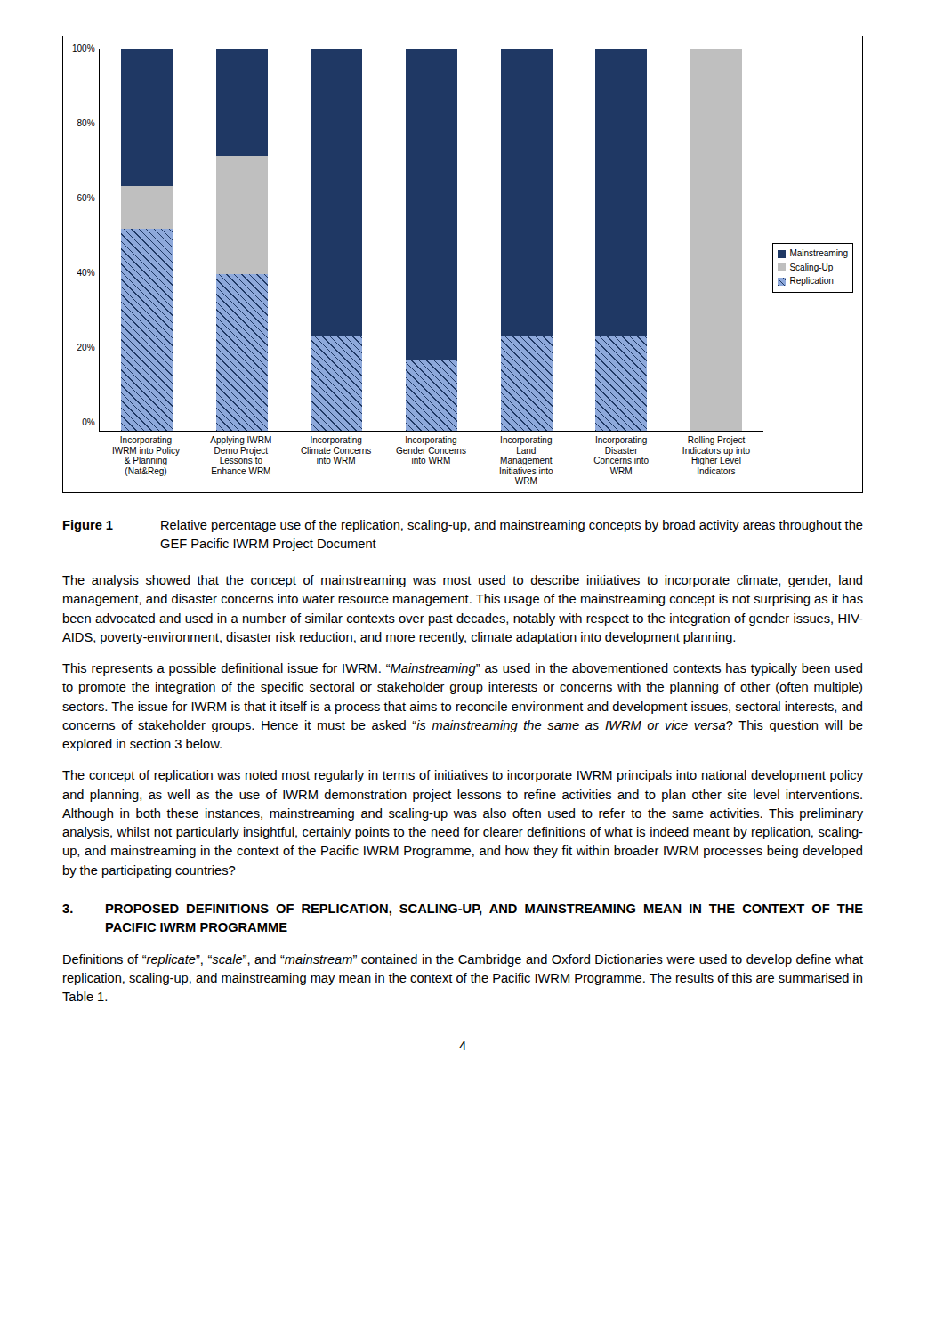100% 80% 60% 40% 20% 0%
Incorporating IWRM into Policy & Planning (Nat&Reg)
Applying IWRM Demo Project Lessons to Enhance WRM
Incorporating Climate Concerns into WRM
Incorporating Gender Concerns into WRM
Incorporating Land Management Initiatives into WRM
Incorporating Disaster Concerns into WRM
Rolling Project Indicators up into Higher Level Indicators
Mainstreaming
Scaling-Up
Replication
Figure 1
Relative percentage use of the replication, scaling-up, and mainstreaming concepts by broad activity areas throughout the GEF Pacific IWRM Project Document
The analysis showed that the concept of mainstreaming was most used to describe initiatives to incorporate climate, gender, land management, and disaster concerns into water resource management. This usage of the mainstreaming concept is not surprising as it has been advocated and used in a number of similar contexts over past decades, notably with respect to the integration of gender issues, HIV-AIDS, poverty-environment, disaster risk reduction, and more recently, climate adaptation into development planning.
This represents a possible definitional issue for IWRM. “Mainstreaming” as used in the abovementioned contexts has typically been used to promote the integration of the specific sectoral or stakeholder group interests or concerns with the planning of other (often multiple) sectors. The issue for IWRM is that it itself is a process that aims to reconcile environment and development issues, sectoral interests, and concerns of stakeholder groups. Hence it must be asked “is mainstreaming the same as IWRM or vice versa? This question will be explored in section 3 below.
The concept of replication was noted most regularly in terms of initiatives to incorporate IWRM principals into national development policy and planning, as well as the use of IWRM demonstration project lessons to refine activities and to plan other site level interventions. Although in both these instances, mainstreaming and scaling-up was also often used to refer to the same activities. This preliminary analysis, whilst not particularly insightful, certainly points to the need for clearer definitions of what is indeed meant by replication, scaling-up, and mainstreaming in the context of the Pacific IWRM Programme, and how they fit within broader IWRM processes being developed by the participating countries?
3. PROPOSED DEFINITIONS OF REPLICATION, SCALING-UP, AND MAINSTREAMING MEAN IN THE CONTEXT OF THE PACIFIC IWRM PROGRAMME
Definitions of “replicate”, “scale”, and “mainstream” contained in the Cambridge and Oxford Dictionaries were used to develop define what replication, scaling-up, and mainstreaming may mean in the context of the Pacific IWRM Programme. The results of this are summarised in Table 1.
4